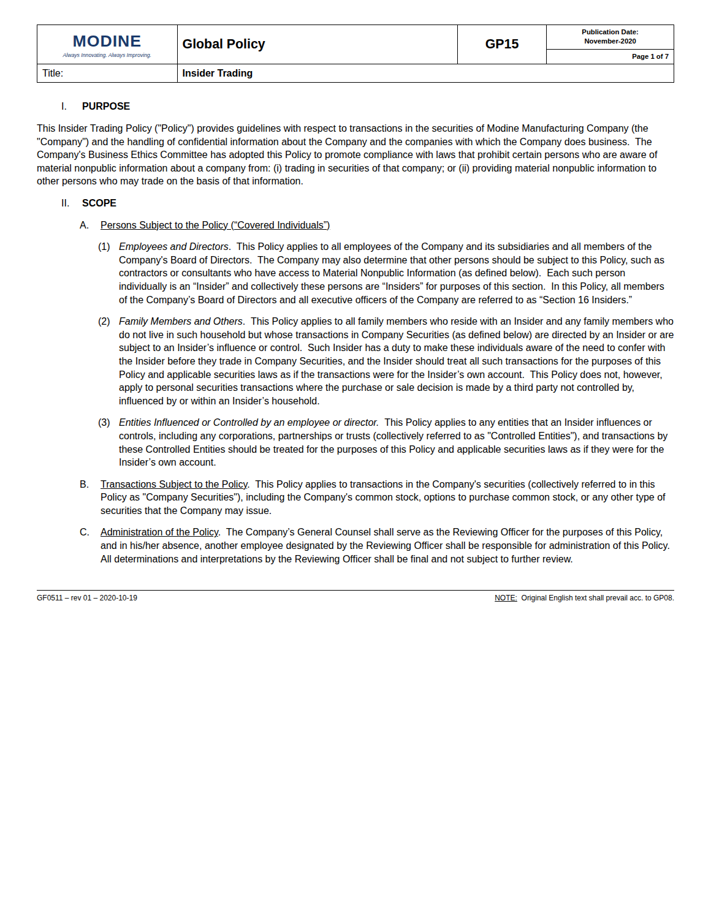| MODINE Always Innovating. Always Improving. | Global Policy | GP15 | Publication Date: November-2020 |
| Page 1 of 7 |
| Title: | Insider Trading |
I. PURPOSE
This Insider Trading Policy ("Policy") provides guidelines with respect to transactions in the securities of Modine Manufacturing Company (the "Company") and the handling of confidential information about the Company and the companies with which the Company does business. The Company's Business Ethics Committee has adopted this Policy to promote compliance with laws that prohibit certain persons who are aware of material nonpublic information about a company from: (i) trading in securities of that company; or (ii) providing material nonpublic information to other persons who may trade on the basis of that information.
II. SCOPE
A. Persons Subject to the Policy (“Covered Individuals”)
(1) Employees and Directors. This Policy applies to all employees of the Company and its subsidiaries and all members of the Company's Board of Directors. The Company may also determine that other persons should be subject to this Policy, such as contractors or consultants who have access to Material Nonpublic Information (as defined below). Each such person individually is an “Insider” and collectively these persons are “Insiders” for purposes of this section. In this Policy, all members of the Company’s Board of Directors and all executive officers of the Company are referred to as “Section 16 Insiders.”
(2) Family Members and Others. This Policy applies to all family members who reside with an Insider and any family members who do not live in such household but whose transactions in Company Securities (as defined below) are directed by an Insider or are subject to an Insider’s influence or control. Such Insider has a duty to make these individuals aware of the need to confer with the Insider before they trade in Company Securities, and the Insider should treat all such transactions for the purposes of this Policy and applicable securities laws as if the transactions were for the Insider’s own account. This Policy does not, however, apply to personal securities transactions where the purchase or sale decision is made by a third party not controlled by, influenced by or within an Insider’s household.
(3) Entities Influenced or Controlled by an employee or director. This Policy applies to any entities that an Insider influences or controls, including any corporations, partnerships or trusts (collectively referred to as "Controlled Entities"), and transactions by these Controlled Entities should be treated for the purposes of this Policy and applicable securities laws as if they were for the Insider’s own account.
B. Transactions Subject to the Policy. This Policy applies to transactions in the Company's securities (collectively referred to in this Policy as "Company Securities"), including the Company's common stock, options to purchase common stock, or any other type of securities that the Company may issue.
C. Administration of the Policy. The Company’s General Counsel shall serve as the Reviewing Officer for the purposes of this Policy, and in his/her absence, another employee designated by the Reviewing Officer shall be responsible for administration of this Policy. All determinations and interpretations by the Reviewing Officer shall be final and not subject to further review.
GF0511 – rev 01 – 2020-10-19 NOTE: Original English text shall prevail acc. to GP08.